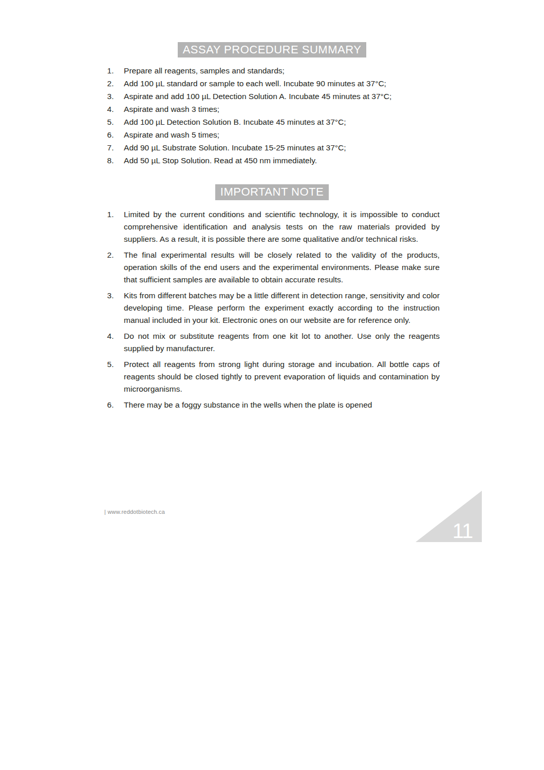ASSAY PROCEDURE SUMMARY
Prepare all reagents, samples and standards;
Add 100 µL standard or sample to each well. Incubate 90 minutes at 37°C;
Aspirate and add 100 µL Detection Solution A. Incubate 45 minutes at 37°C;
Aspirate and wash 3 times;
Add 100 µL Detection Solution B. Incubate 45 minutes at 37°C;
Aspirate and wash 5 times;
Add 90 µL Substrate Solution. Incubate 15-25 minutes at 37°C;
Add 50 µL Stop Solution. Read at 450 nm immediately.
IMPORTANT NOTE
Limited by the current conditions and scientific technology, it is impossible to conduct comprehensive identification and analysis tests on the raw materials provided by suppliers. As a result, it is possible there are some qualitative and/or technical risks.
The final experimental results will be closely related to the validity of the products, operation skills of the end users and the experimental environments. Please make sure that sufficient samples are available to obtain accurate results.
Kits from different batches may be a little different in detection range, sensitivity and color developing time. Please perform the experiment exactly according to the instruction manual included in your kit. Electronic ones on our website are for reference only.
Do not mix or substitute reagents from one kit lot to another. Use only the reagents supplied by manufacturer.
Protect all reagents from strong light during storage and incubation. All bottle caps of reagents should be closed tightly to prevent evaporation of liquids and contamination by microorganisms.
There may be a foggy substance in the wells when the plate is opened
| www.reddotbiotech.ca
11